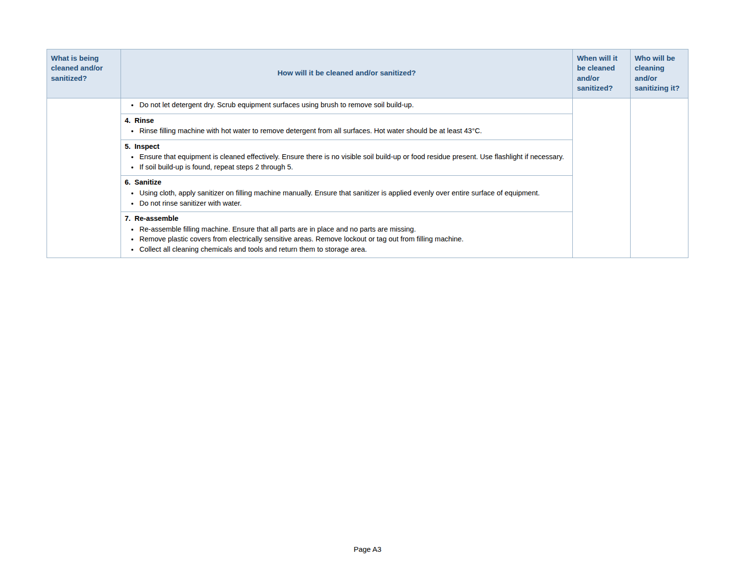| What is being cleaned and/or sanitized? | How will it be cleaned and/or sanitized? | When will it be cleaned and/or sanitized? | Who will be cleaning and/or sanitizing it? |
| --- | --- | --- | --- |
| | Do not let detergent dry. Scrub equipment surfaces using brush to remove soil build-up. 4. Rinse Rinse filling machine with hot water to remove detergent from all surfaces. Hot water should be at least 43°C. 5. Inspect Ensure that equipment is cleaned effectively. Ensure there is no visible soil build-up or food residue present. Use flashlight if necessary. If soil build-up is found, repeat steps 2 through 5. 6. Sanitize Using cloth, apply sanitizer on filling machine manually. Ensure that sanitizer is applied evenly over entire surface of equipment. Do not rinse sanitizer with water. 7. Re-assemble Re-assemble filling machine. Ensure that all parts are in place and no parts are missing. Remove plastic covers from electrically sensitive areas. Remove lockout or tag out from filling machine. Collect all cleaning chemicals and tools and return them to storage area. | | |
Page A3